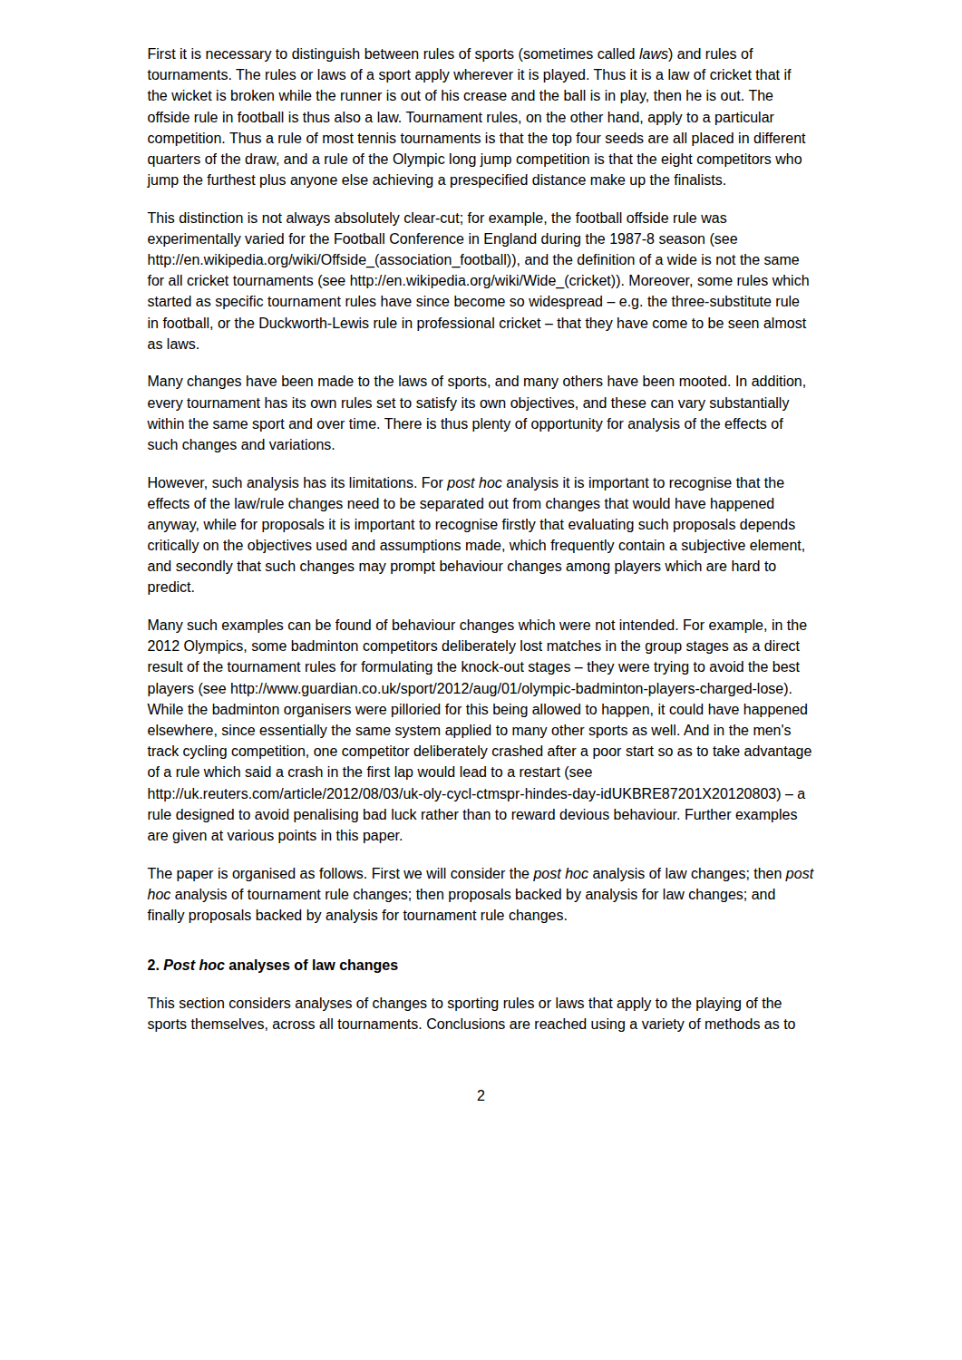First it is necessary to distinguish between rules of sports (sometimes called laws) and rules of tournaments. The rules or laws of a sport apply wherever it is played. Thus it is a law of cricket that if the wicket is broken while the runner is out of his crease and the ball is in play, then he is out. The offside rule in football is thus also a law. Tournament rules, on the other hand, apply to a particular competition. Thus a rule of most tennis tournaments is that the top four seeds are all placed in different quarters of the draw, and a rule of the Olympic long jump competition is that the eight competitors who jump the furthest plus anyone else achieving a prespecified distance make up the finalists.
This distinction is not always absolutely clear-cut; for example, the football offside rule was experimentally varied for the Football Conference in England during the 1987-8 season (see http://en.wikipedia.org/wiki/Offside_(association_football)), and the definition of a wide is not the same for all cricket tournaments (see http://en.wikipedia.org/wiki/Wide_(cricket)). Moreover, some rules which started as specific tournament rules have since become so widespread – e.g. the three-substitute rule in football, or the Duckworth-Lewis rule in professional cricket – that they have come to be seen almost as laws.
Many changes have been made to the laws of sports, and many others have been mooted. In addition, every tournament has its own rules set to satisfy its own objectives, and these can vary substantially within the same sport and over time. There is thus plenty of opportunity for analysis of the effects of such changes and variations.
However, such analysis has its limitations. For post hoc analysis it is important to recognise that the effects of the law/rule changes need to be separated out from changes that would have happened anyway, while for proposals it is important to recognise firstly that evaluating such proposals depends critically on the objectives used and assumptions made, which frequently contain a subjective element, and secondly that such changes may prompt behaviour changes among players which are hard to predict.
Many such examples can be found of behaviour changes which were not intended. For example, in the 2012 Olympics, some badminton competitors deliberately lost matches in the group stages as a direct result of the tournament rules for formulating the knock-out stages – they were trying to avoid the best players (see http://www.guardian.co.uk/sport/2012/aug/01/olympic-badminton-players-charged-lose). While the badminton organisers were pilloried for this being allowed to happen, it could have happened elsewhere, since essentially the same system applied to many other sports as well. And in the men's track cycling competition, one competitor deliberately crashed after a poor start so as to take advantage of a rule which said a crash in the first lap would lead to a restart (see http://uk.reuters.com/article/2012/08/03/uk-oly-cycl-ctmspr-hindes-day-idUKBRE87201X20120803) – a rule designed to avoid penalising bad luck rather than to reward devious behaviour. Further examples are given at various points in this paper.
The paper is organised as follows. First we will consider the post hoc analysis of law changes; then post hoc analysis of tournament rule changes; then proposals backed by analysis for law changes; and finally proposals backed by analysis for tournament rule changes.
2. Post hoc analyses of law changes
This section considers analyses of changes to sporting rules or laws that apply to the playing of the sports themselves, across all tournaments. Conclusions are reached using a variety of methods as to
2